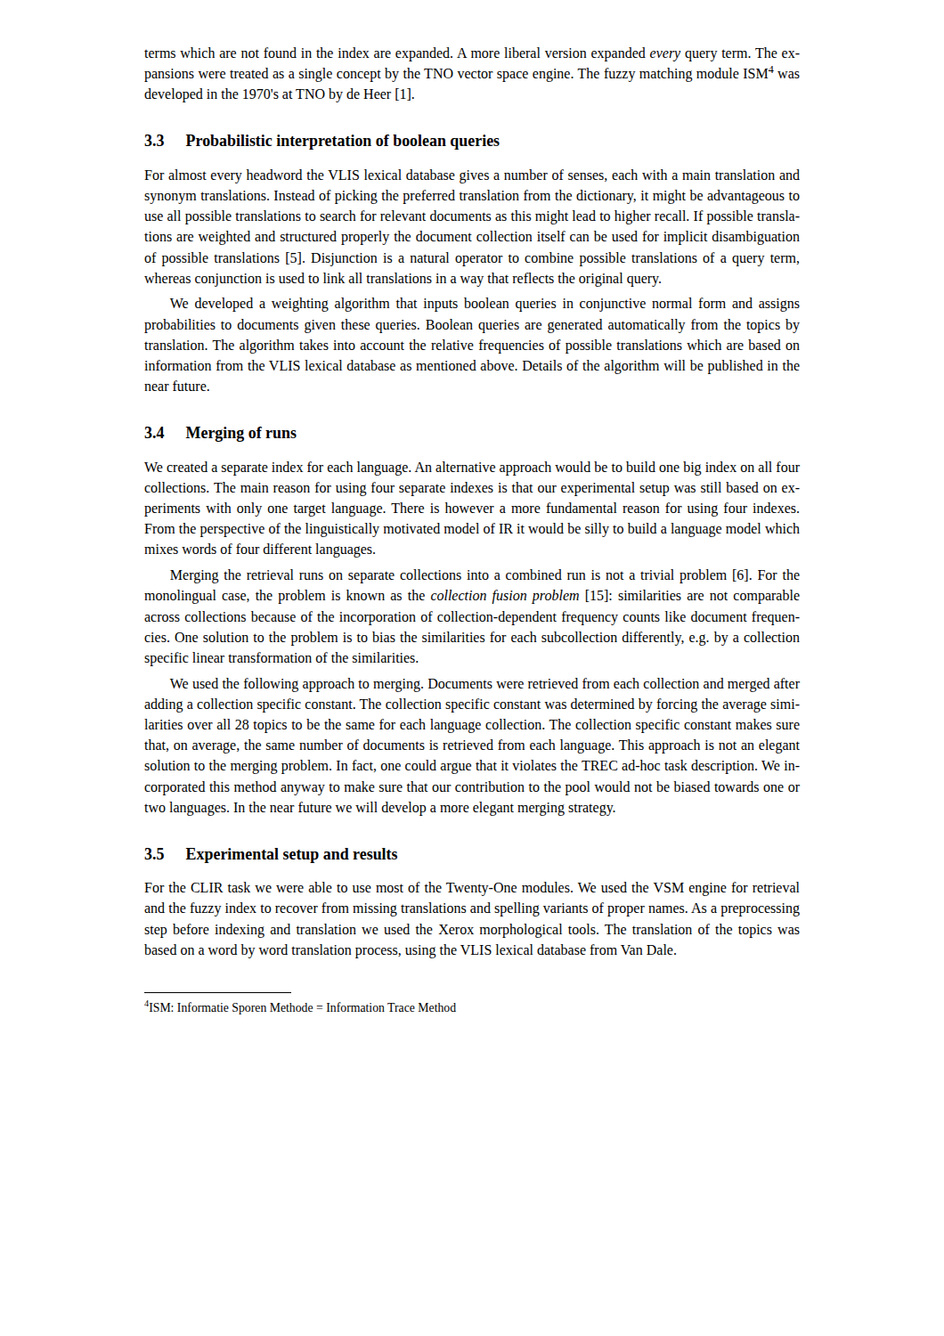terms which are not found in the index are expanded. A more liberal version expanded every query term. The expansions were treated as a single concept by the TNO vector space engine. The fuzzy matching module ISM4 was developed in the 1970's at TNO by de Heer [1].
3.3 Probabilistic interpretation of boolean queries
For almost every headword the VLIS lexical database gives a number of senses, each with a main translation and synonym translations. Instead of picking the preferred translation from the dictionary, it might be advantageous to use all possible translations to search for relevant documents as this might lead to higher recall. If possible translations are weighted and structured properly the document collection itself can be used for implicit disambiguation of possible translations [5]. Disjunction is a natural operator to combine possible translations of a query term, whereas conjunction is used to link all translations in a way that reflects the original query.
We developed a weighting algorithm that inputs boolean queries in conjunctive normal form and assigns probabilities to documents given these queries. Boolean queries are generated automatically from the topics by translation. The algorithm takes into account the relative frequencies of possible translations which are based on information from the VLIS lexical database as mentioned above. Details of the algorithm will be published in the near future.
3.4 Merging of runs
We created a separate index for each language. An alternative approach would be to build one big index on all four collections. The main reason for using four separate indexes is that our experimental setup was still based on experiments with only one target language. There is however a more fundamental reason for using four indexes. From the perspective of the linguistically motivated model of IR it would be silly to build a language model which mixes words of four different languages.
Merging the retrieval runs on separate collections into a combined run is not a trivial problem [6]. For the monolingual case, the problem is known as the collection fusion problem [15]: similarities are not comparable across collections because of the incorporation of collection-dependent frequency counts like document frequencies. One solution to the problem is to bias the similarities for each subcollection differently, e.g. by a collection specific linear transformation of the similarities.
We used the following approach to merging. Documents were retrieved from each collection and merged after adding a collection specific constant. The collection specific constant was determined by forcing the average similarities over all 28 topics to be the same for each language collection. The collection specific constant makes sure that, on average, the same number of documents is retrieved from each language. This approach is not an elegant solution to the merging problem. In fact, one could argue that it violates the TREC ad-hoc task description. We incorporated this method anyway to make sure that our contribution to the pool would not be biased towards one or two languages. In the near future we will develop a more elegant merging strategy.
3.5 Experimental setup and results
For the CLIR task we were able to use most of the Twenty-One modules. We used the VSM engine for retrieval and the fuzzy index to recover from missing translations and spelling variants of proper names. As a preprocessing step before indexing and translation we used the Xerox morphological tools. The translation of the topics was based on a word by word translation process, using the VLIS lexical database from Van Dale.
4ISM: Informatie Sporen Methode = Information Trace Method